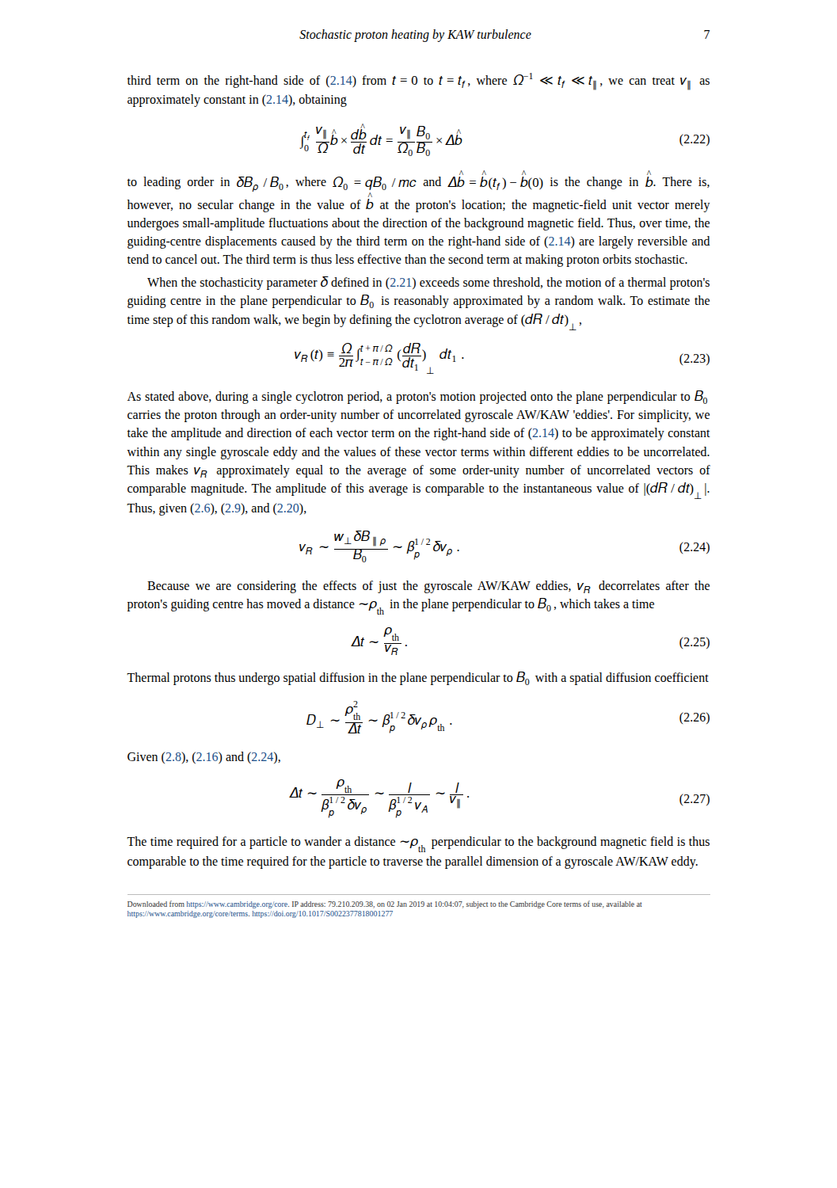Stochastic proton heating by KAW turbulence 7
third term on the right-hand side of (2.14) from t=0 to t=tf, where Ω−1≪tf≪t∥, we can treat v∥ as approximately constant in (2.14), obtaining
∫ 0 tf v∥Ω b^ × db^ dt dt = v∥Ω0 B0B0 × Δ b^
(2.22)
to leading order in δBρ/B0, where Ω0=qB0/mc and Δb^=b^(tf)−b^(0) is the change in b^. There is, however, no secular change in the value of b^ at the proton's location; the magnetic-field unit vector merely undergoes small-amplitude fluctuations about the direction of the background magnetic field. Thus, over time, the guiding-centre displacements caused by the third term on the right-hand side of (2.14) are largely reversible and tend to cancel out. The third term is thus less effective than the second term at making proton orbits stochastic.
When the stochasticity parameter δ defined in (2.21) exceeds some threshold, the motion of a thermal proton's guiding centre in the plane perpendicular to B0 is reasonably approximated by a random walk. To estimate the time step of this random walk, we begin by defining the cyclotron average of (dR/dt)⊥,
vR (t) ≡ Ω2π ∫ t−π/Ω t+π/Ω (dRdt1) ⊥ dt1 .
(2.23)
As stated above, during a single cyclotron period, a proton's motion projected onto the plane perpendicular to B0 carries the proton through an order-unity number of uncorrelated gyroscale AW/KAW 'eddies'. For simplicity, we take the amplitude and direction of each vector term on the right-hand side of (2.14) to be approximately constant within any single gyroscale eddy and the values of these vector terms within different eddies to be uncorrelated. This makes vR approximately equal to the average of some order-unity number of uncorrelated vectors of comparable magnitude. The amplitude of this average is comparable to the instantaneous value of |(dR/dt)⊥|. Thus, given (2.6), (2.9), and (2.20),
vR ∼ w⊥δB∥ρ B0 ∼ βp1/2 δvρ .
(2.24)
Because we are considering the effects of just the gyroscale AW/KAW eddies, vR decorrelates after the proton's guiding centre has moved a distance ∼ρth in the plane perpendicular to B0, which takes a time
Δt ∼ ρthvR .
(2.25)
Thermal protons thus undergo spatial diffusion in the plane perpendicular to B0 with a spatial diffusion coefficient
D⊥ ∼ ρth2Δt ∼ βp1/2 δvρ ρth .
(2.26)
Given (2.8), (2.16) and (2.24),
Δt ∼ ρth βp1/2δvρ ∼ l βp1/2vA ∼ lv∥ .
(2.27)
The time required for a particle to wander a distance ∼ρth perpendicular to the background magnetic field is thus comparable to the time required for the particle to traverse the parallel dimension of a gyroscale AW/KAW eddy.
Downloaded from https://www.cambridge.org/core. IP address: 79.210.209.38, on 02 Jan 2019 at 10:04:07, subject to the Cambridge Core terms of use, available at
https://www.cambridge.org/core/terms. https://doi.org/10.1017/S0022377818001277